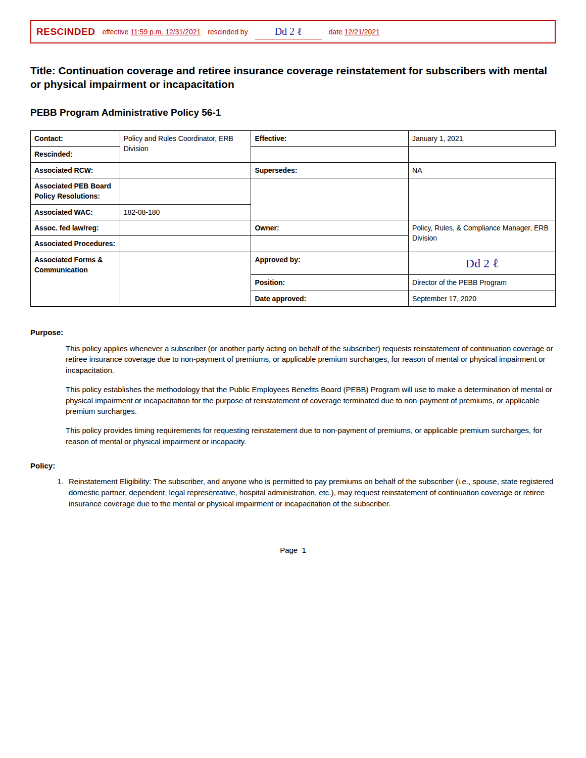RESCINDED effective 11:59 p.m. 12/31/2021 rescinded by Dd 2 ℓ date 12/21/2021
Title: Continuation coverage and retiree insurance coverage reinstatement for subscribers with mental or physical impairment or incapacitation
PEBB Program Administrative Policy 56-1
| Contact: | Policy and Rules Coordinator, ERB Division | Effective: | January 1, 2021 |
| Rescinded: | |
| Associated RCW: | | Supersedes: | NA |
| Associated PEB Board Policy Resolutions: | | | |
| Associated WAC: | 182-08-180 |
| Assoc. fed law/reg: | | Owner: | Policy, Rules, & Compliance Manager, ERB Division |
| Associated Procedures: | | |
| Associated Forms & Communication | | Approved by: | Dd 2 ℓ |
| Position: | Director of the PEBB Program |
| Date approved: | September 17, 2020 |
Purpose:
This policy applies whenever a subscriber (or another party acting on behalf of the subscriber) requests reinstatement of continuation coverage or retiree insurance coverage due to non-payment of premiums, or applicable premium surcharges, for reason of mental or physical impairment or incapacitation.
This policy establishes the methodology that the Public Employees Benefits Board (PEBB) Program will use to make a determination of mental or physical impairment or incapacitation for the purpose of reinstatement of coverage terminated due to non-payment of premiums, or applicable premium surcharges.
This policy provides timing requirements for requesting reinstatement due to non-payment of premiums, or applicable premium surcharges, for reason of mental or physical impairment or incapacity.
Policy:
Reinstatement Eligibility: The subscriber, and anyone who is permitted to pay premiums on behalf of the subscriber (i.e., spouse, state registered domestic partner, dependent, legal representative, hospital administration, etc.), may request reinstatement of continuation coverage or retiree insurance coverage due to the mental or physical impairment or incapacitation of the subscriber.
Page 1